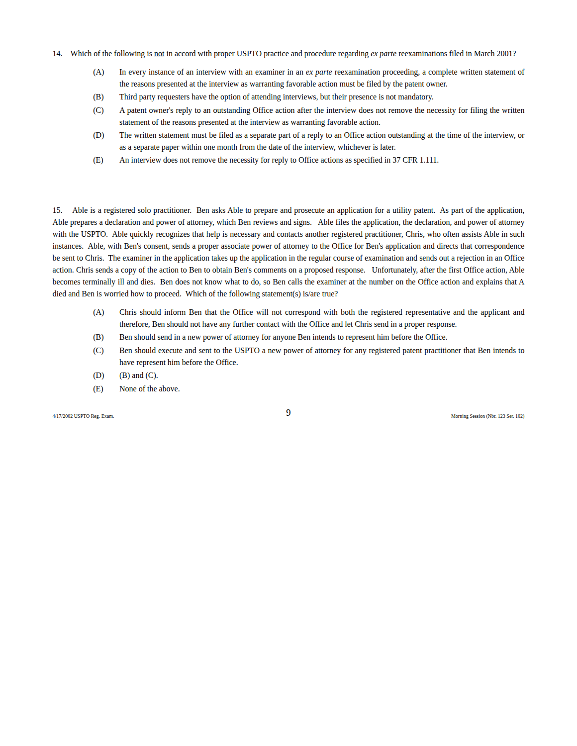14. Which of the following is not in accord with proper USPTO practice and procedure regarding ex parte reexaminations filed in March 2001?
(A) In every instance of an interview with an examiner in an ex parte reexamination proceeding, a complete written statement of the reasons presented at the interview as warranting favorable action must be filed by the patent owner.
(B) Third party requesters have the option of attending interviews, but their presence is not mandatory.
(C) A patent owner's reply to an outstanding Office action after the interview does not remove the necessity for filing the written statement of the reasons presented at the interview as warranting favorable action.
(D) The written statement must be filed as a separate part of a reply to an Office action outstanding at the time of the interview, or as a separate paper within one month from the date of the interview, whichever is later.
(E) An interview does not remove the necessity for reply to Office actions as specified in 37 CFR 1.111.
15. Able is a registered solo practitioner. Ben asks Able to prepare and prosecute an application for a utility patent. As part of the application, Able prepares a declaration and power of attorney, which Ben reviews and signs. Able files the application, the declaration, and power of attorney with the USPTO. Able quickly recognizes that help is necessary and contacts another registered practitioner, Chris, who often assists Able in such instances. Able, with Ben's consent, sends a proper associate power of attorney to the Office for Ben's application and directs that correspondence be sent to Chris. The examiner in the application takes up the application in the regular course of examination and sends out a rejection in an Office action. Chris sends a copy of the action to Ben to obtain Ben's comments on a proposed response. Unfortunately, after the first Office action, Able becomes terminally ill and dies. Ben does not know what to do, so Ben calls the examiner at the number on the Office action and explains that A died and Ben is worried how to proceed. Which of the following statement(s) is/are true?
(A) Chris should inform Ben that the Office will not correspond with both the registered representative and the applicant and therefore, Ben should not have any further contact with the Office and let Chris send in a proper response.
(B) Ben should send in a new power of attorney for anyone Ben intends to represent him before the Office.
(C) Ben should execute and sent to the USPTO a new power of attorney for any registered patent practitioner that Ben intends to have represent him before the Office.
(D)(B) and (C).
(E) None of the above.
4/17/2002 USPTO Reg. Exam.
9
Morning Session (Nbr. 123 Ser. 102)